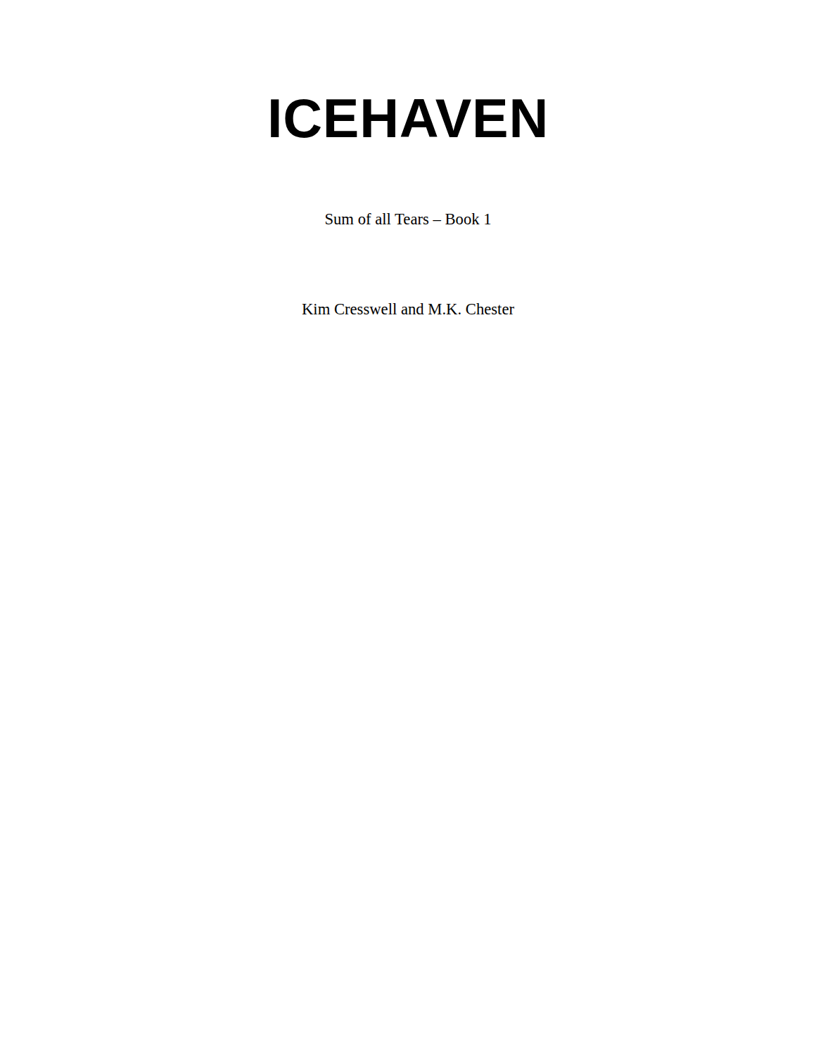ICEHAVEN
Sum of all Tears – Book 1
Kim Cresswell and M.K. Chester